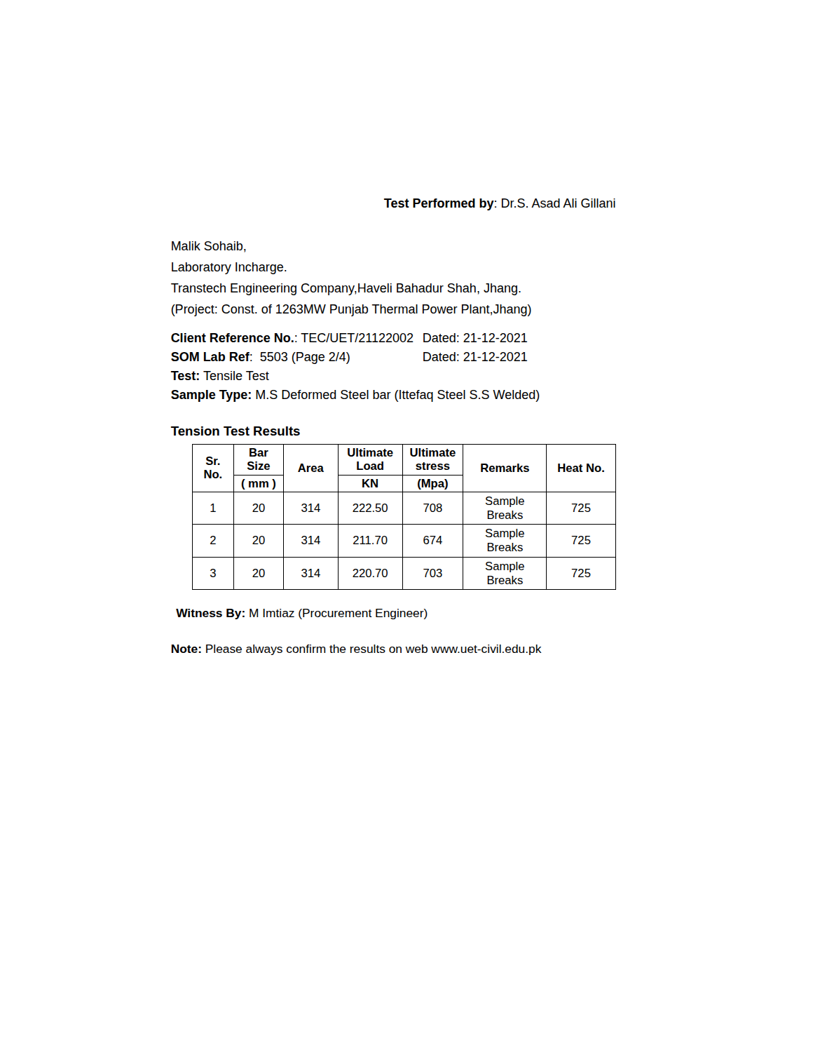Test Performed by: Dr.S. Asad Ali Gillani
Malik Sohaib,
Laboratory Incharge.
Transtech Engineering Company,Haveli Bahadur Shah, Jhang.
(Project: Const. of 1263MW Punjab Thermal Power Plant,Jhang)
Client Reference No.: TEC/UET/21122002
Dated: 21-12-2021
SOM Lab Ref: 5503 (Page 2/4)
Dated: 21-12-2021
Test: Tensile Test
Sample Type: M.S Deformed Steel bar (Ittefaq Steel S.S Welded)
Tension Test Results
| Sr. No. | Bar Size | Area | Ultimate Load | Ultimate stress | Remarks | Heat No. |
| --- | --- | --- | --- | --- | --- | --- |
| ( mm ) | KN | (Mpa) |
| 1 | 20 | 314 | 222.50 | 708 | Sample Breaks | 725 |
| 2 | 20 | 314 | 211.70 | 674 | Sample Breaks | 725 |
| 3 | 20 | 314 | 220.70 | 703 | Sample Breaks | 725 |
Witness By: M Imtiaz (Procurement Engineer)
Note: Please always confirm the results on web www.uet-civil.edu.pk